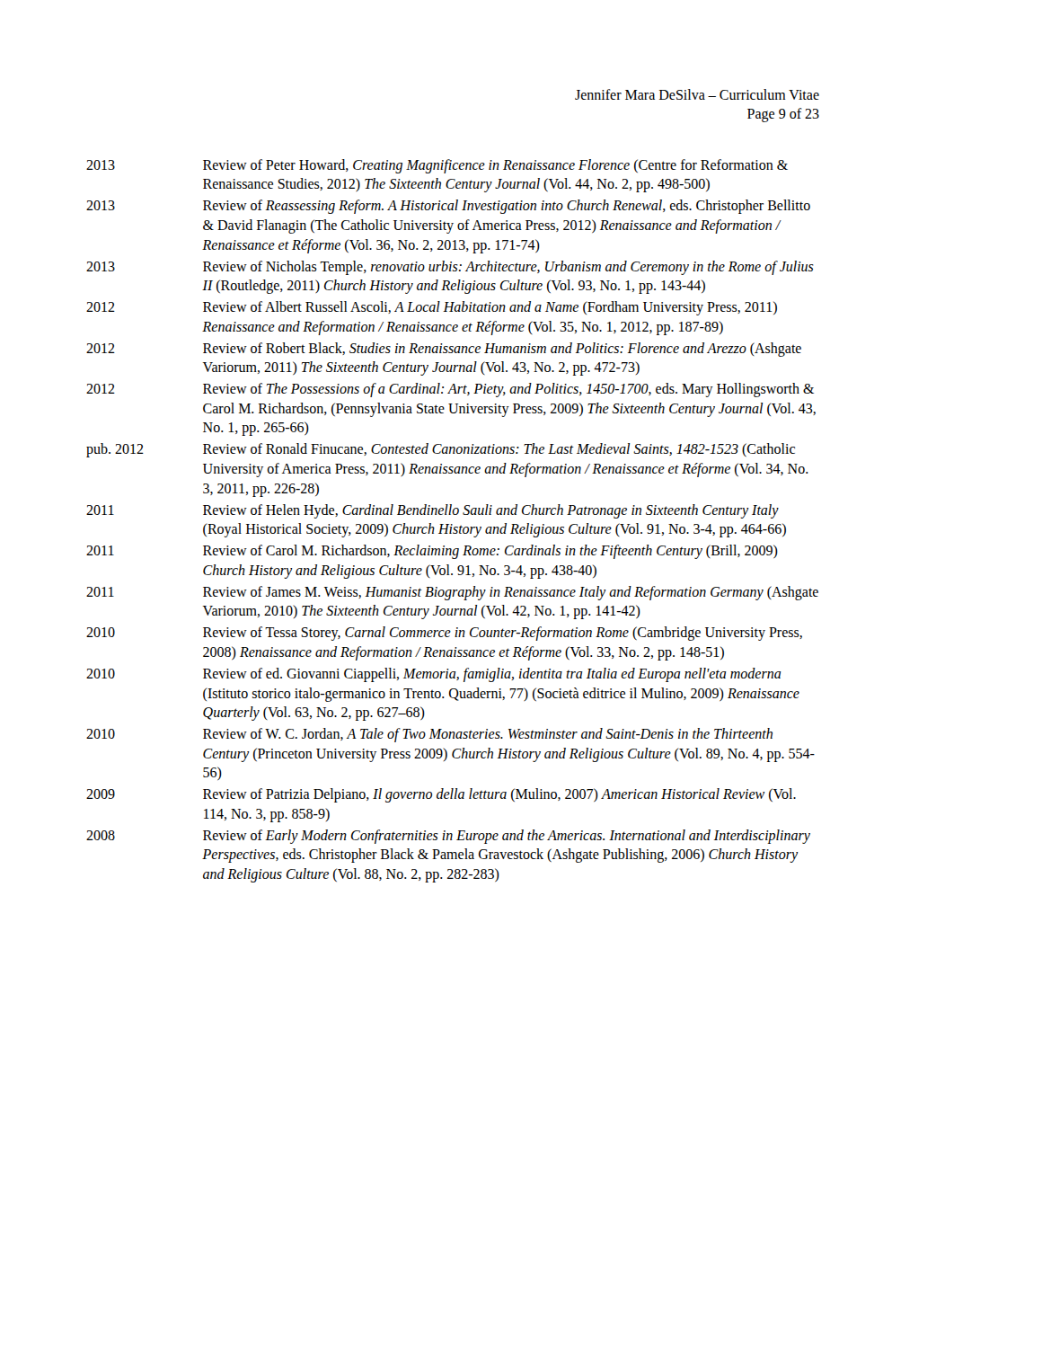Jennifer Mara DeSilva – Curriculum Vitae Page 9 of 23
2013
Review of Peter Howard, Creating Magnificence in Renaissance Florence (Centre for Reformation & Renaissance Studies, 2012) The Sixteenth Century Journal (Vol. 44, No. 2, pp. 498-500)
2013
Review of Reassessing Reform. A Historical Investigation into Church Renewal, eds. Christopher Bellitto & David Flanagin (The Catholic University of America Press, 2012) Renaissance and Reformation / Renaissance et Réforme (Vol. 36, No. 2, 2013, pp. 171-74)
2013
Review of Nicholas Temple, renovatio urbis: Architecture, Urbanism and Ceremony in the Rome of Julius II (Routledge, 2011) Church History and Religious Culture (Vol. 93, No. 1, pp. 143-44)
2012
Review of Albert Russell Ascoli, A Local Habitation and a Name (Fordham University Press, 2011) Renaissance and Reformation / Renaissance et Réforme (Vol. 35, No. 1, 2012, pp. 187-89)
2012
Review of Robert Black, Studies in Renaissance Humanism and Politics: Florence and Arezzo (Ashgate Variorum, 2011) The Sixteenth Century Journal (Vol. 43, No. 2, pp. 472-73)
2012
Review of The Possessions of a Cardinal: Art, Piety, and Politics, 1450-1700, eds. Mary Hollingsworth & Carol M. Richardson, (Pennsylvania State University Press, 2009) The Sixteenth Century Journal (Vol. 43, No. 1, pp. 265-66)
pub. 2012
Review of Ronald Finucane, Contested Canonizations: The Last Medieval Saints, 1482-1523 (Catholic University of America Press, 2011) Renaissance and Reformation / Renaissance et Réforme (Vol. 34, No. 3, 2011, pp. 226-28)
2011
Review of Helen Hyde, Cardinal Bendinello Sauli and Church Patronage in Sixteenth Century Italy (Royal Historical Society, 2009) Church History and Religious Culture (Vol. 91, No. 3-4, pp. 464-66)
2011
Review of Carol M. Richardson, Reclaiming Rome: Cardinals in the Fifteenth Century (Brill, 2009) Church History and Religious Culture (Vol. 91, No. 3-4, pp. 438-40)
2011
Review of James M. Weiss, Humanist Biography in Renaissance Italy and Reformation Germany (Ashgate Variorum, 2010) The Sixteenth Century Journal (Vol. 42, No. 1, pp. 141-42)
2010
Review of Tessa Storey, Carnal Commerce in Counter-Reformation Rome (Cambridge University Press, 2008) Renaissance and Reformation / Renaissance et Réforme (Vol. 33, No. 2, pp. 148-51)
2010
Review of ed. Giovanni Ciappelli, Memoria, famiglia, identita tra Italia ed Europa nell'eta moderna (Istituto storico italo-germanico in Trento. Quaderni, 77) (Società editrice il Mulino, 2009) Renaissance Quarterly (Vol. 63, No. 2, pp. 627–68)
2010
Review of W. C. Jordan, A Tale of Two Monasteries. Westminster and Saint-Denis in the Thirteenth Century (Princeton University Press 2009) Church History and Religious Culture (Vol. 89, No. 4, pp. 554-56)
2009
Review of Patrizia Delpiano, Il governo della lettura (Mulino, 2007) American Historical Review (Vol. 114, No. 3, pp. 858-9)
2008
Review of Early Modern Confraternities in Europe and the Americas. International and Interdisciplinary Perspectives, eds. Christopher Black & Pamela Gravestock (Ashgate Publishing, 2006) Church History and Religious Culture (Vol. 88, No. 2, pp. 282-283)